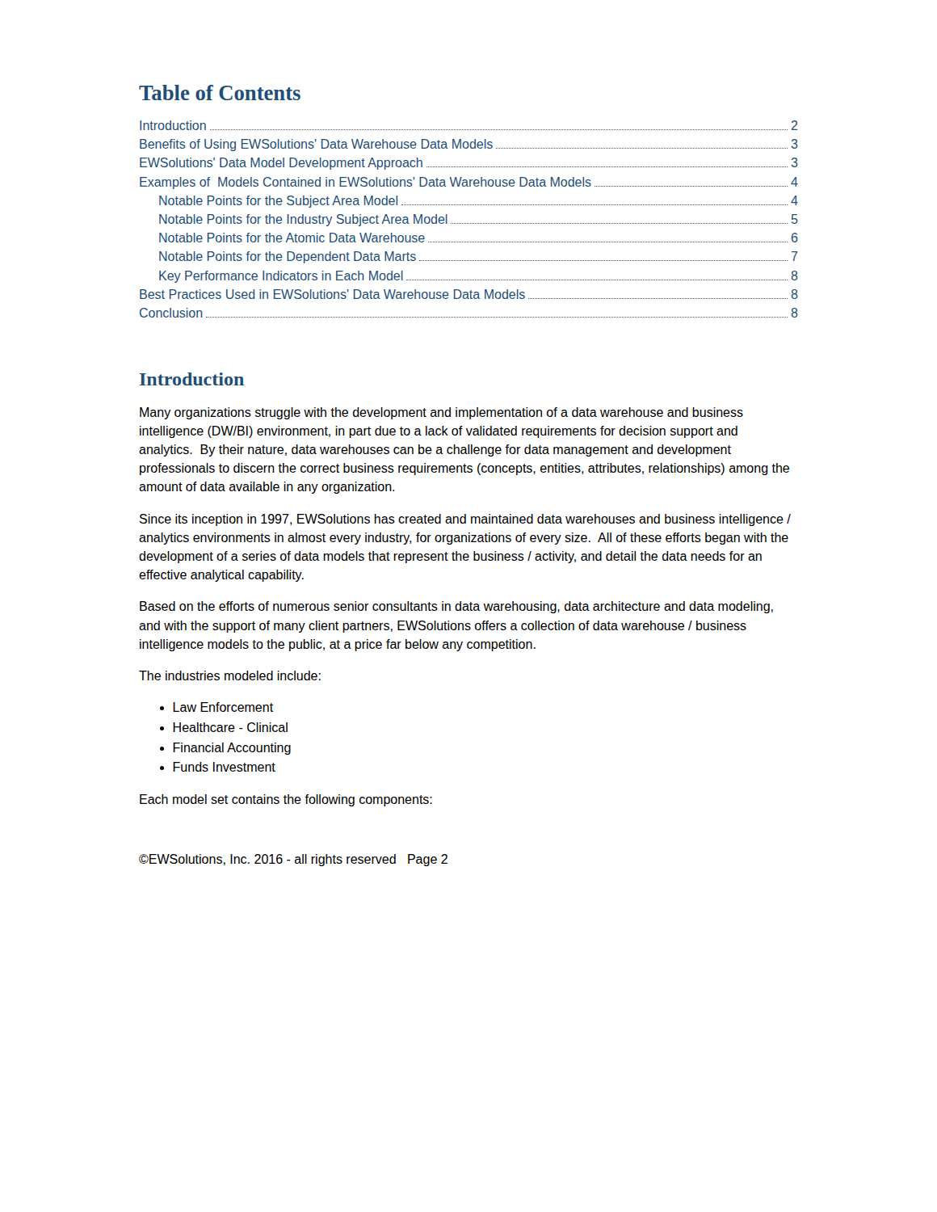Table of Contents
Introduction 2
Benefits of Using EWSolutions' Data Warehouse Data Models 3
EWSolutions' Data Model Development Approach 3
Examples of Models Contained in EWSolutions' Data Warehouse Data Models 4
Notable Points for the Subject Area Model 4
Notable Points for the Industry Subject Area Model 5
Notable Points for the Atomic Data Warehouse 6
Notable Points for the Dependent Data Marts 7
Key Performance Indicators in Each Model 8
Best Practices Used in EWSolutions' Data Warehouse Data Models 8
Conclusion 8
Introduction
Many organizations struggle with the development and implementation of a data warehouse and business intelligence (DW/BI) environment, in part due to a lack of validated requirements for decision support and analytics. By their nature, data warehouses can be a challenge for data management and development professionals to discern the correct business requirements (concepts, entities, attributes, relationships) among the amount of data available in any organization.
Since its inception in 1997, EWSolutions has created and maintained data warehouses and business intelligence / analytics environments in almost every industry, for organizations of every size. All of these efforts began with the development of a series of data models that represent the business / activity, and detail the data needs for an effective analytical capability.
Based on the efforts of numerous senior consultants in data warehousing, data architecture and data modeling, and with the support of many client partners, EWSolutions offers a collection of data warehouse / business intelligence models to the public, at a price far below any competition.
The industries modeled include:
Law Enforcement
Healthcare - Clinical
Financial Accounting
Funds Investment
Each model set contains the following components:
©EWSolutions, Inc. 2016 - all rights reserved Page 2